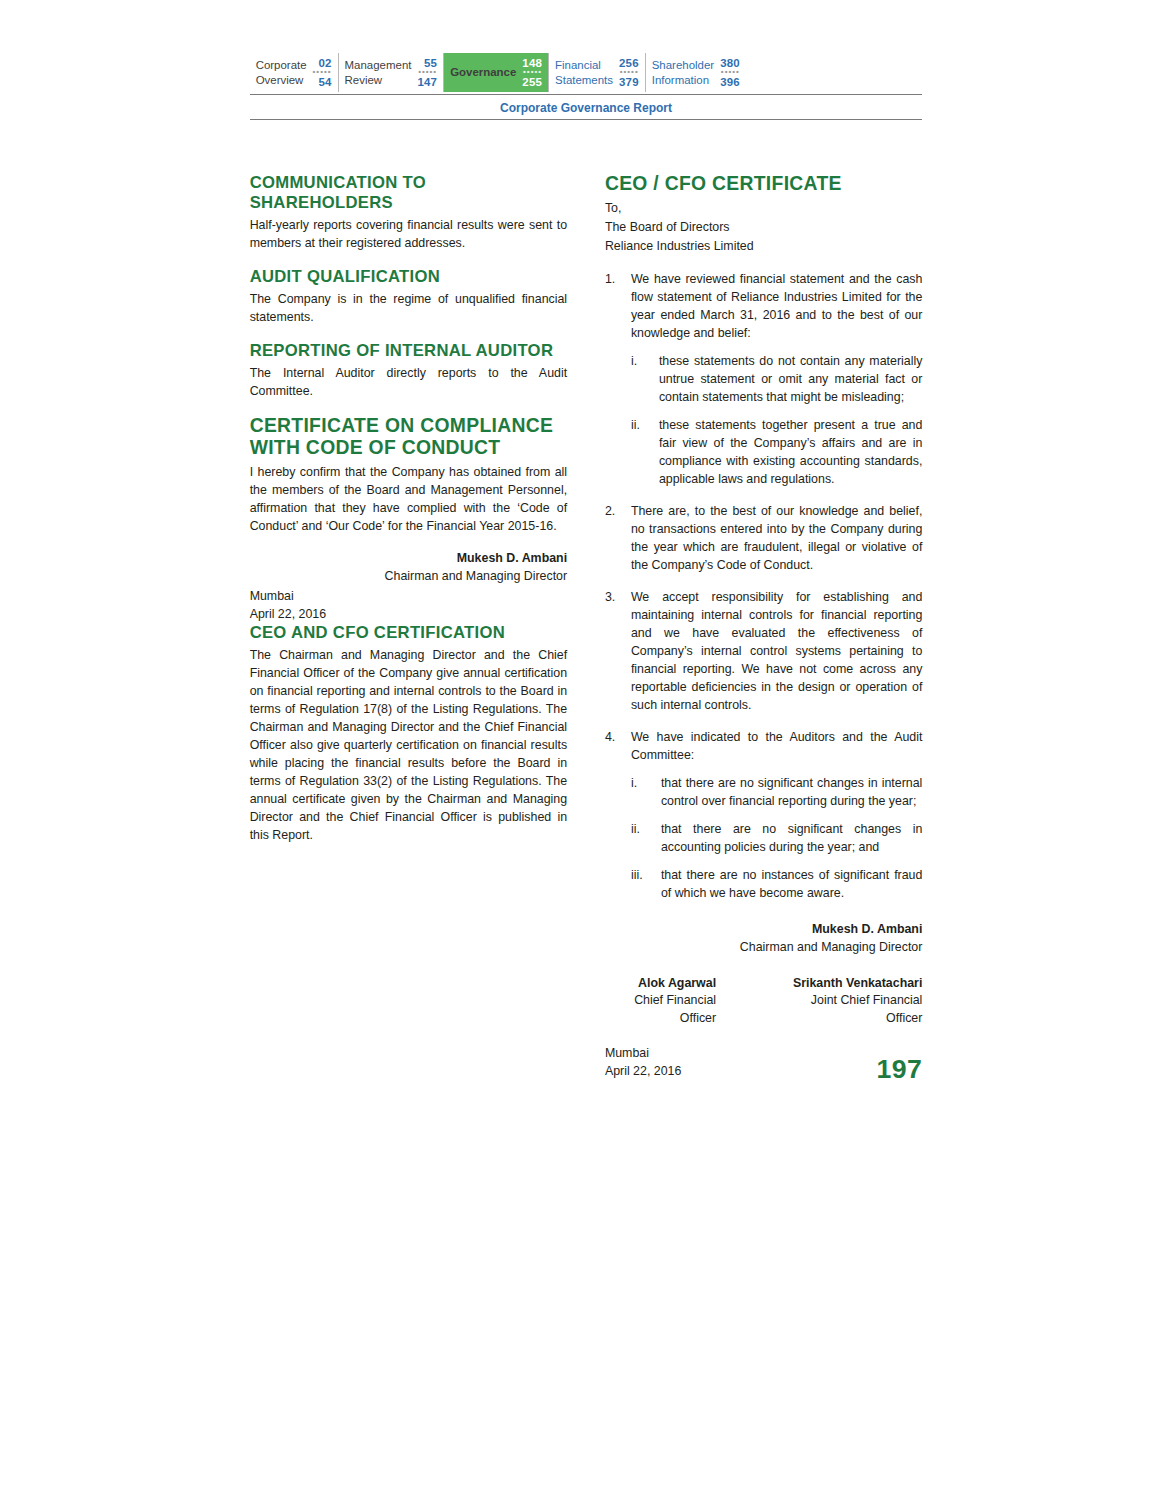Corporate
Overview 02 ••••• 54
Management
Review 55 ••••• 147
Governance 148 ••••• 255
Financial
Statements 256 ••••• 379
Shareholder
Information 380 ••••• 396
Corporate Governance Report
Communication to Shareholders
Half-yearly reports covering financial results were sent to members at their registered addresses.
Audit Qualification
The Company is in the regime of unqualified financial statements.
Reporting of Internal Auditor
The Internal Auditor directly reports to the Audit Committee.
Certificate on Compliance with Code of Conduct
I hereby confirm that the Company has obtained from all the members of the Board and Management Personnel, affirmation that they have complied with the ‘Code of Conduct’ and ‘Our Code’ for the Financial Year 2015-16.
Mukesh D. Ambani
Chairman and Managing Director
Mumbai
April 22, 2016
CEO and CFO Certification
The Chairman and Managing Director and the Chief Financial Officer of the Company give annual certification on financial reporting and internal controls to the Board in terms of Regulation 17(8) of the Listing Regulations. The Chairman and Managing Director and the Chief Financial Officer also give quarterly certification on financial results while placing the financial results before the Board in terms of Regulation 33(2) of the Listing Regulations. The annual certificate given by the Chairman and Managing Director and the Chief Financial Officer is published in this Report.
CEO / CFO Certificate
To,
The Board of Directors
Reliance Industries Limited
We have reviewed financial statement and the cash flow statement of Reliance Industries Limited for the year ended March 31, 2016 and to the best of our knowledge and belief:
these statements do not contain any materially untrue statement or omit any material fact or contain statements that might be misleading;
these statements together present a true and fair view of the Company’s affairs and are in compliance with existing accounting standards, applicable laws and regulations.
There are, to the best of our knowledge and belief, no transactions entered into by the Company during the year which are fraudulent, illegal or violative of the Company’s Code of Conduct.
We accept responsibility for establishing and maintaining internal controls for financial reporting and we have evaluated the effectiveness of Company’s internal control systems pertaining to financial reporting. We have not come across any reportable deficiencies in the design or operation of such internal controls.
We have indicated to the Auditors and the Audit Committee:
that there are no significant changes in internal control over financial reporting during the year;
that there are no significant changes in accounting policies during the year; and
that there are no instances of significant fraud of which we have become aware.
Mukesh D. Ambani
Chairman and Managing Director
Alok Agarwal
Chief Financial Officer
Srikanth Venkatachari
Joint Chief Financial Officer
Mumbai
April 22, 2016
197